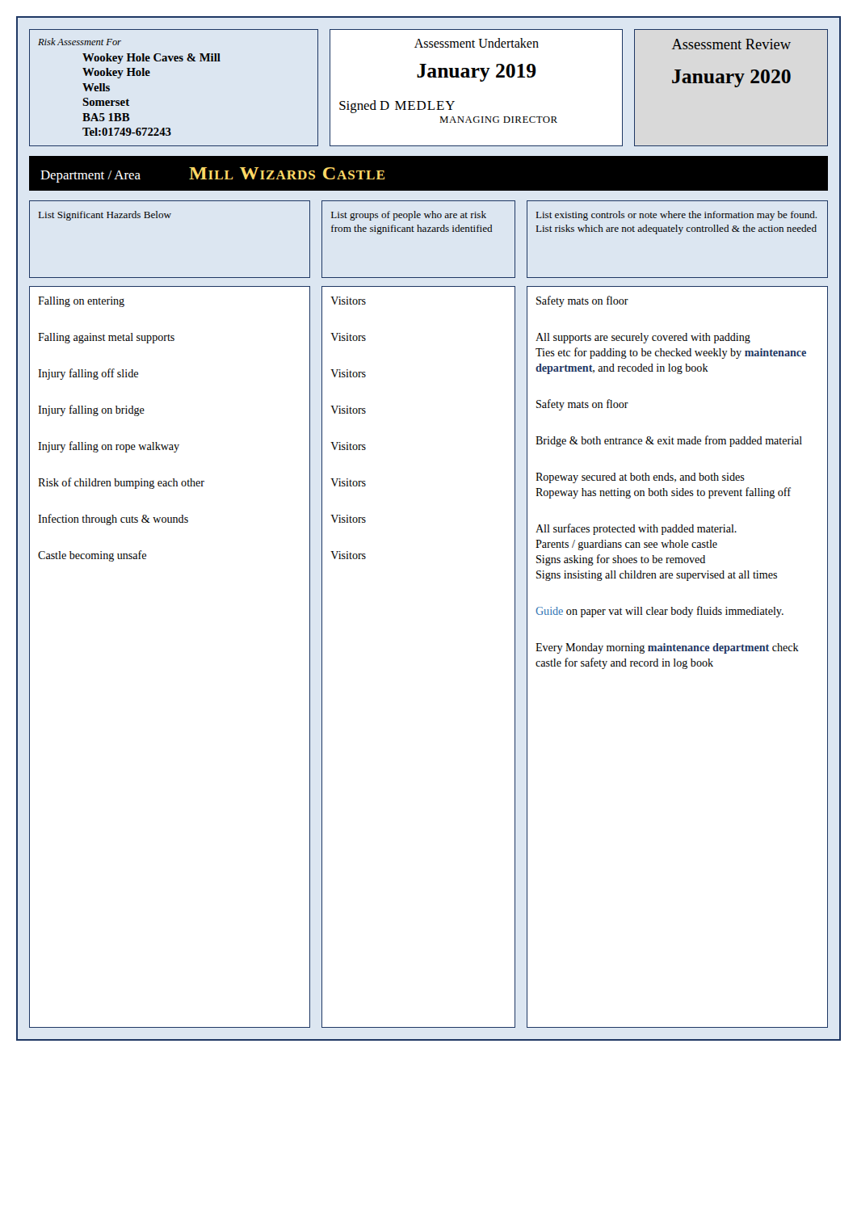Risk Assessment For
Wookey Hole Caves & Mill
Wookey Hole
Wells
Somerset
BA5 1BB
Tel:01749-672243
Assessment Undertaken
January 2019
Signed D MEDLEY
MANAGING DIRECTOR
Assessment Review
January 2020
Department / Area Mill Wizards Castle
List Significant Hazards Below
List groups of people who are at risk from the significant hazards identified
List existing controls or note where the information may be found. List risks which are not adequately controlled & the action needed
Falling on entering
Falling against metal supports
Injury falling off slide
Injury falling on bridge
Injury falling on rope walkway
Risk of children bumping each other
Infection through cuts & wounds
Castle becoming unsafe
Visitors
Visitors
Visitors
Visitors
Visitors
Visitors
Visitors
Visitors
Safety mats on floor
All supports are securely covered with padding
Ties etc for padding to be checked weekly by maintenance department, and recoded in log book
Safety mats on floor
Bridge & both entrance & exit made from padded material
Ropeway secured at both ends, and both sides
Ropeway has netting on both sides to prevent falling off
All surfaces protected with padded material.
Parents / guardians can see whole castle
Signs asking for shoes to be removed
Signs insisting all children are supervised at all times
Guide on paper vat will clear body fluids immediately.
Every Monday morning maintenance department check castle for safety and record in log book